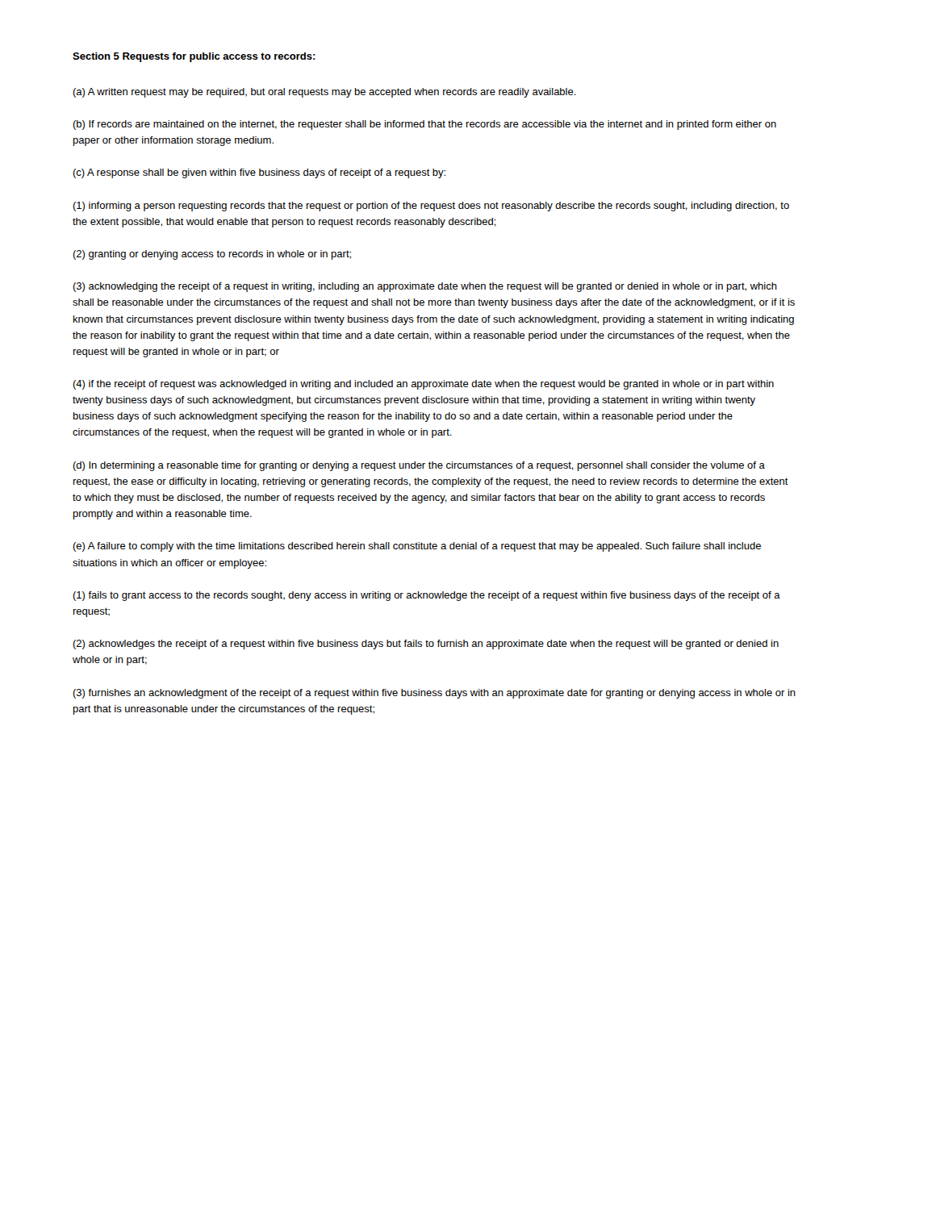Section 5 Requests for public access to records:
(a) A written request may be required, but oral requests may be accepted when records are readily available.
(b) If records are maintained on the internet, the requester shall be informed that the records are accessible via the internet and in printed form either on paper or other information storage medium.
(c) A response shall be given within five business days of receipt of a request by:
(1) informing a person requesting records that the request or portion of the request does not reasonably describe the records sought, including direction, to the extent possible, that would enable that person to request records reasonably described;
(2) granting or denying access to records in whole or in part;
(3) acknowledging the receipt of a request in writing, including an approximate date when the request will be granted or denied in whole or in part, which shall be reasonable under the circumstances of the request and shall not be more than twenty business days after the date of the acknowledgment, or if it is known that circumstances prevent disclosure within twenty business days from the date of such acknowledgment, providing a statement in writing indicating the reason for inability to grant the request within that time and a date certain, within a reasonable period under the circumstances of the request, when the request will be granted in whole or in part; or
(4) if the receipt of request was acknowledged in writing and included an approximate date when the request would be granted in whole or in part within twenty business days of such acknowledgment, but circumstances prevent disclosure within that time, providing a statement in writing within twenty business days of such acknowledgment specifying the reason for the inability to do so and a date certain, within a reasonable period under the circumstances of the request, when the request will be granted in whole or in part.
(d) In determining a reasonable time for granting or denying a request under the circumstances of a request, personnel shall consider the volume of a request, the ease or difficulty in locating, retrieving or generating records, the complexity of the request, the need to review records to determine the extent to which they must be disclosed, the number of requests received by the agency, and similar factors that bear on the ability to grant access to records promptly and within a reasonable time.
(e) A failure to comply with the time limitations described herein shall constitute a denial of a request that may be appealed. Such failure shall include situations in which an officer or employee:
(1) fails to grant access to the records sought, deny access in writing or acknowledge the receipt of a request within five business days of the receipt of a request;
(2) acknowledges the receipt of a request within five business days but fails to furnish an approximate date when the request will be granted or denied in whole or in part;
(3) furnishes an acknowledgment of the receipt of a request within five business days with an approximate date for granting or denying access in whole or in part that is unreasonable under the circumstances of the request;